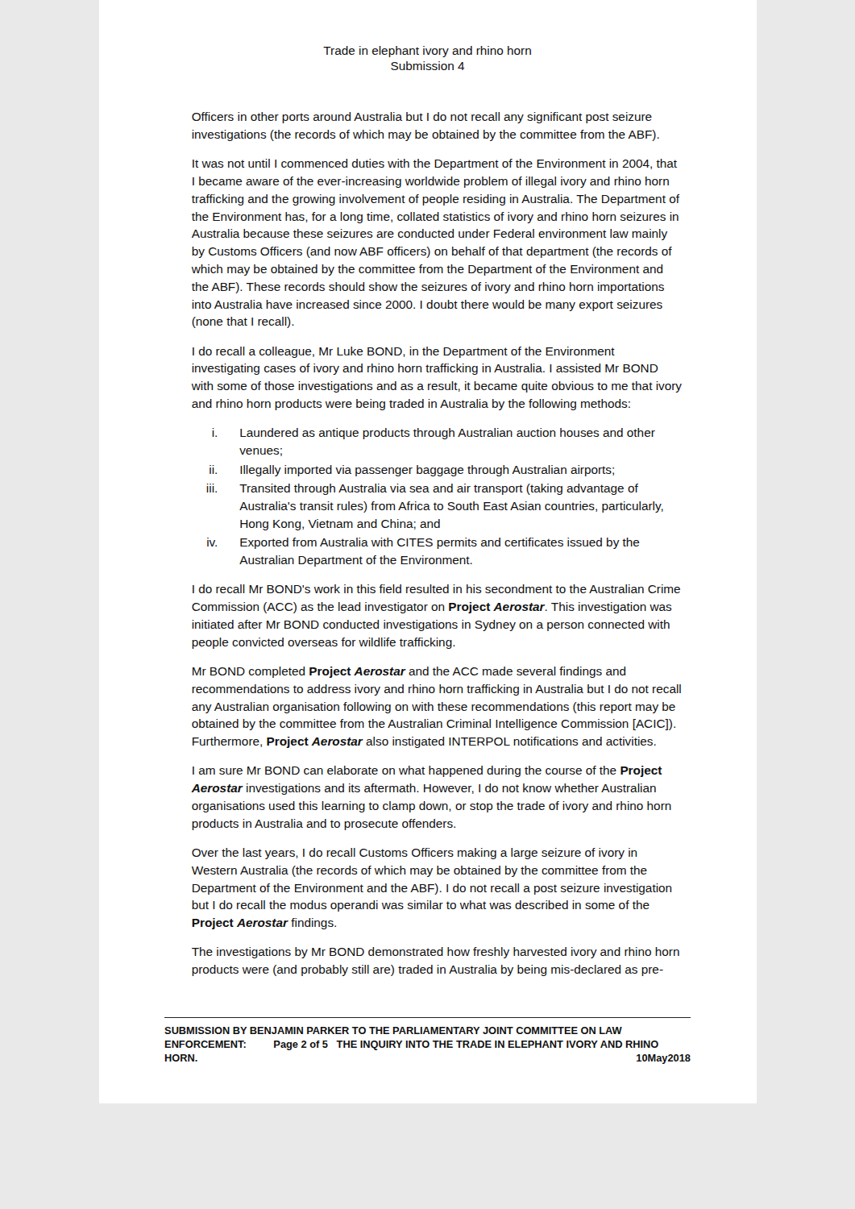Trade in elephant ivory and rhino horn Submission 4
Officers in other ports around Australia but I do not recall any significant post seizure investigations (the records of which may be obtained by the committee from the ABF).
It was not until I commenced duties with the Department of the Environment in 2004, that I became aware of the ever-increasing worldwide problem of illegal ivory and rhino horn trafficking and the growing involvement of people residing in Australia. The Department of the Environment has, for a long time, collated statistics of ivory and rhino horn seizures in Australia because these seizures are conducted under Federal environment law mainly by Customs Officers (and now ABF officers) on behalf of that department (the records of which may be obtained by the committee from the Department of the Environment and the ABF). These records should show the seizures of ivory and rhino horn importations into Australia have increased since 2000. I doubt there would be many export seizures (none that I recall).
I do recall a colleague, Mr Luke BOND, in the Department of the Environment investigating cases of ivory and rhino horn trafficking in Australia. I assisted Mr BOND with some of those investigations and as a result, it became quite obvious to me that ivory and rhino horn products were being traded in Australia by the following methods:
i. Laundered as antique products through Australian auction houses and other venues;
ii. Illegally imported via passenger baggage through Australian airports;
iii. Transited through Australia via sea and air transport (taking advantage of Australia's transit rules) from Africa to South East Asian countries, particularly, Hong Kong, Vietnam and China; and
iv. Exported from Australia with CITES permits and certificates issued by the Australian Department of the Environment.
I do recall Mr BOND's work in this field resulted in his secondment to the Australian Crime Commission (ACC) as the lead investigator on Project Aerostar. This investigation was initiated after Mr BOND conducted investigations in Sydney on a person connected with people convicted overseas for wildlife trafficking.
Mr BOND completed Project Aerostar and the ACC made several findings and recommendations to address ivory and rhino horn trafficking in Australia but I do not recall any Australian organisation following on with these recommendations (this report may be obtained by the committee from the Australian Criminal Intelligence Commission [ACIC]). Furthermore, Project Aerostar also instigated INTERPOL notifications and activities.
I am sure Mr BOND can elaborate on what happened during the course of the Project Aerostar investigations and its aftermath. However, I do not know whether Australian organisations used this learning to clamp down, or stop the trade of ivory and rhino horn products in Australia and to prosecute offenders.
Over the last years, I do recall Customs Officers making a large seizure of ivory in Western Australia (the records of which may be obtained by the committee from the Department of the Environment and the ABF). I do not recall a post seizure investigation but I do recall the modus operandi was similar to what was described in some of the Project Aerostar findings.
The investigations by Mr BOND demonstrated how freshly harvested ivory and rhino horn products were (and probably still are) traded in Australia by being mis-declared as pre-
SUBMISSION BY BENJAMIN PARKER TO THE PARLIAMENTARY JOINT COMMITTEE ON LAW
ENFORCEMENT:
Page 2 of 5 THE INQUIRY INTO THE TRADE IN ELEPHANT IVORY AND RHINO
HORN.
10May2018